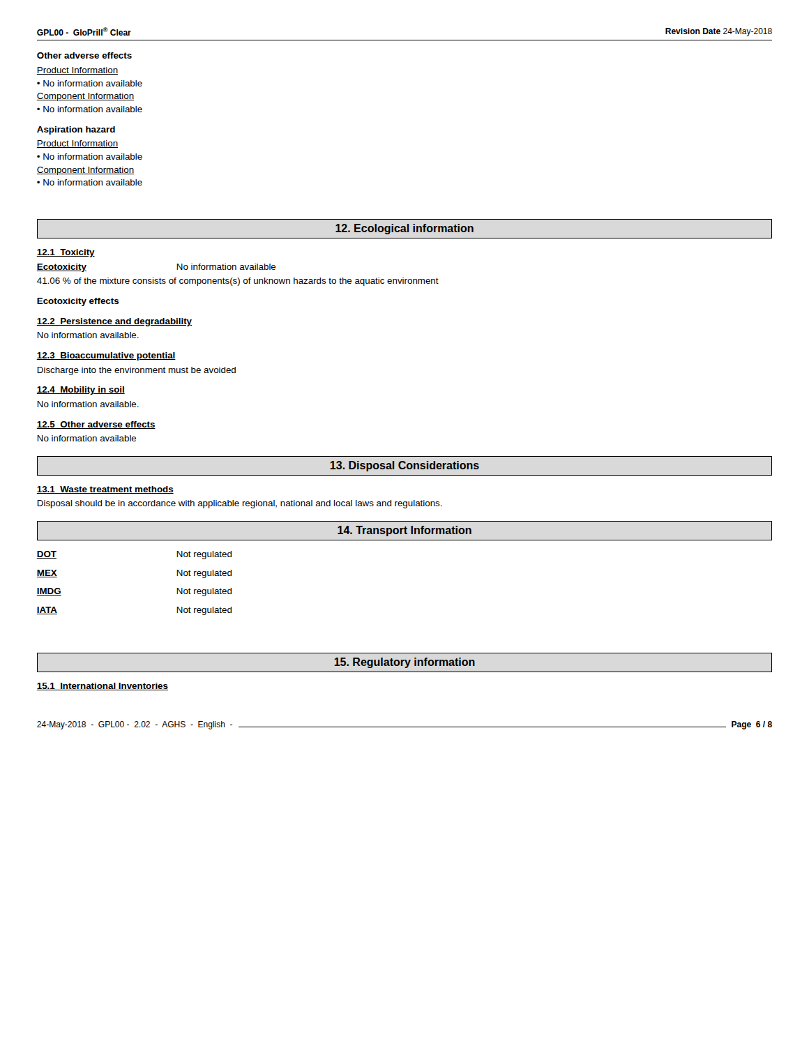GPL00 - GloPrill® Clear
Revision Date 24-May-2018
Other adverse effects
Product Information
• No information available
Component Information
• No information available
Aspiration hazard
Product Information
• No information available
Component Information
• No information available
12. Ecological information
12.1 Toxicity
Ecotoxicity
No information available
41.06 % of the mixture consists of components(s) of unknown hazards to the aquatic environment
Ecotoxicity effects
12.2 Persistence and degradability
No information available.
12.3 Bioaccumulative potential
Discharge into the environment must be avoided
12.4 Mobility in soil
No information available.
12.5 Other adverse effects
No information available
13. Disposal Considerations
13.1 Waste treatment methods
Disposal should be in accordance with applicable regional, national and local laws and regulations.
14. Transport Information
DOT
Not regulated
MEX
Not regulated
IMDG
Not regulated
IATA
Not regulated
15. Regulatory information
15.1 International Inventories
24-May-2018 - GPL00 - 2.02 - AGHS - English -
Page 6 / 8